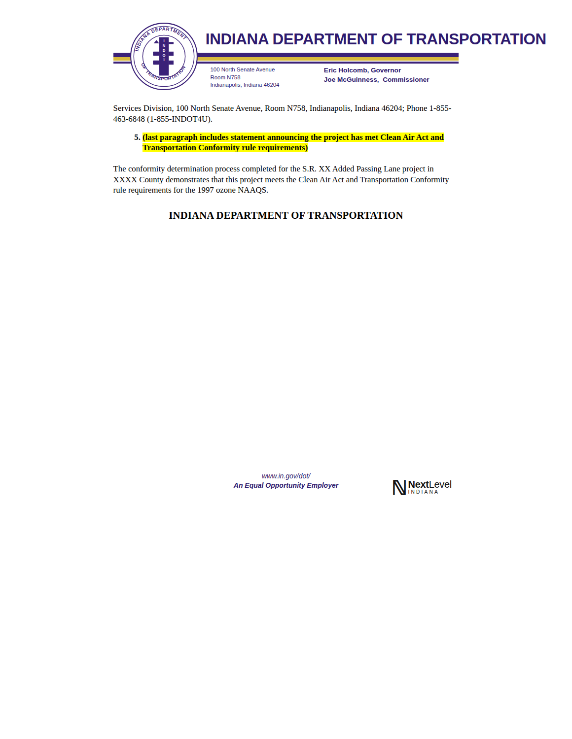INDIANA DEPARTMENT OF TRANSPORTATION
INDIANA DEPARTMENT OF TRANSPORTATION I N D O T
100 North Senate Avenue
Room N758
Indianapolis, Indiana 46204
Eric Holcomb, Governor
Joe McGuinness, Commissioner
Services Division, 100 North Senate Avenue, Room N758, Indianapolis, Indiana 46204; Phone 1-855-463-6848 (1-855-INDOT4U).
(last paragraph includes statement announcing the project has met Clean Air Act and Transportation Conformity rule requirements)
The conformity determination process completed for the S.R. XX Added Passing Lane project in XXXX County demonstrates that this project meets the Clean Air Act and Transportation Conformity rule requirements for the 1997 ozone NAAQS.
INDIANA DEPARTMENT OF TRANSPORTATION
www.in.gov/dot/
An Equal Opportunity Employer
ℕ
NextLevel
INDIANA